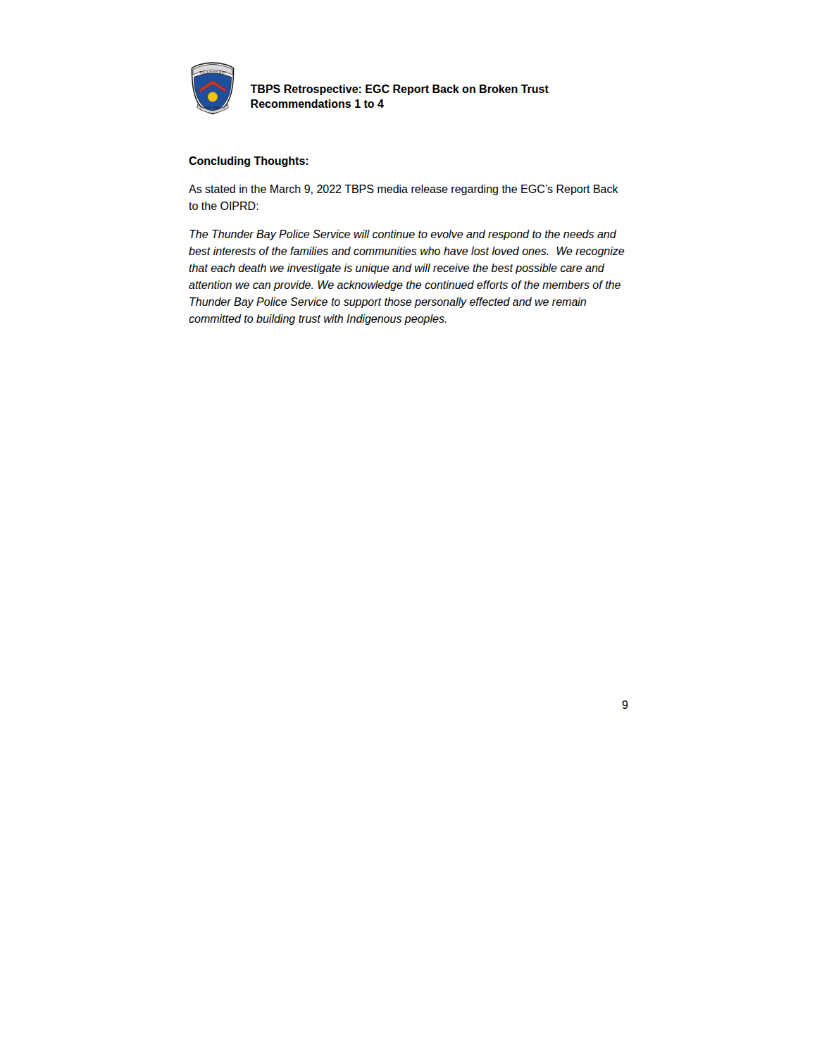THUNDER BAY POLICE SERVICE
TBPS Retrospective: EGC Report Back on Broken Trust Recommendations 1 to 4
Concluding Thoughts:
As stated in the March 9, 2022 TBPS media release regarding the EGC’s Report Back to the OIPRD:
The Thunder Bay Police Service will continue to evolve and respond to the needs and best interests of the families and communities who have lost loved ones. We recognize that each death we investigate is unique and will receive the best possible care and attention we can provide. We acknowledge the continued efforts of the members of the Thunder Bay Police Service to support those personally effected and we remain committed to building trust with Indigenous peoples.
9